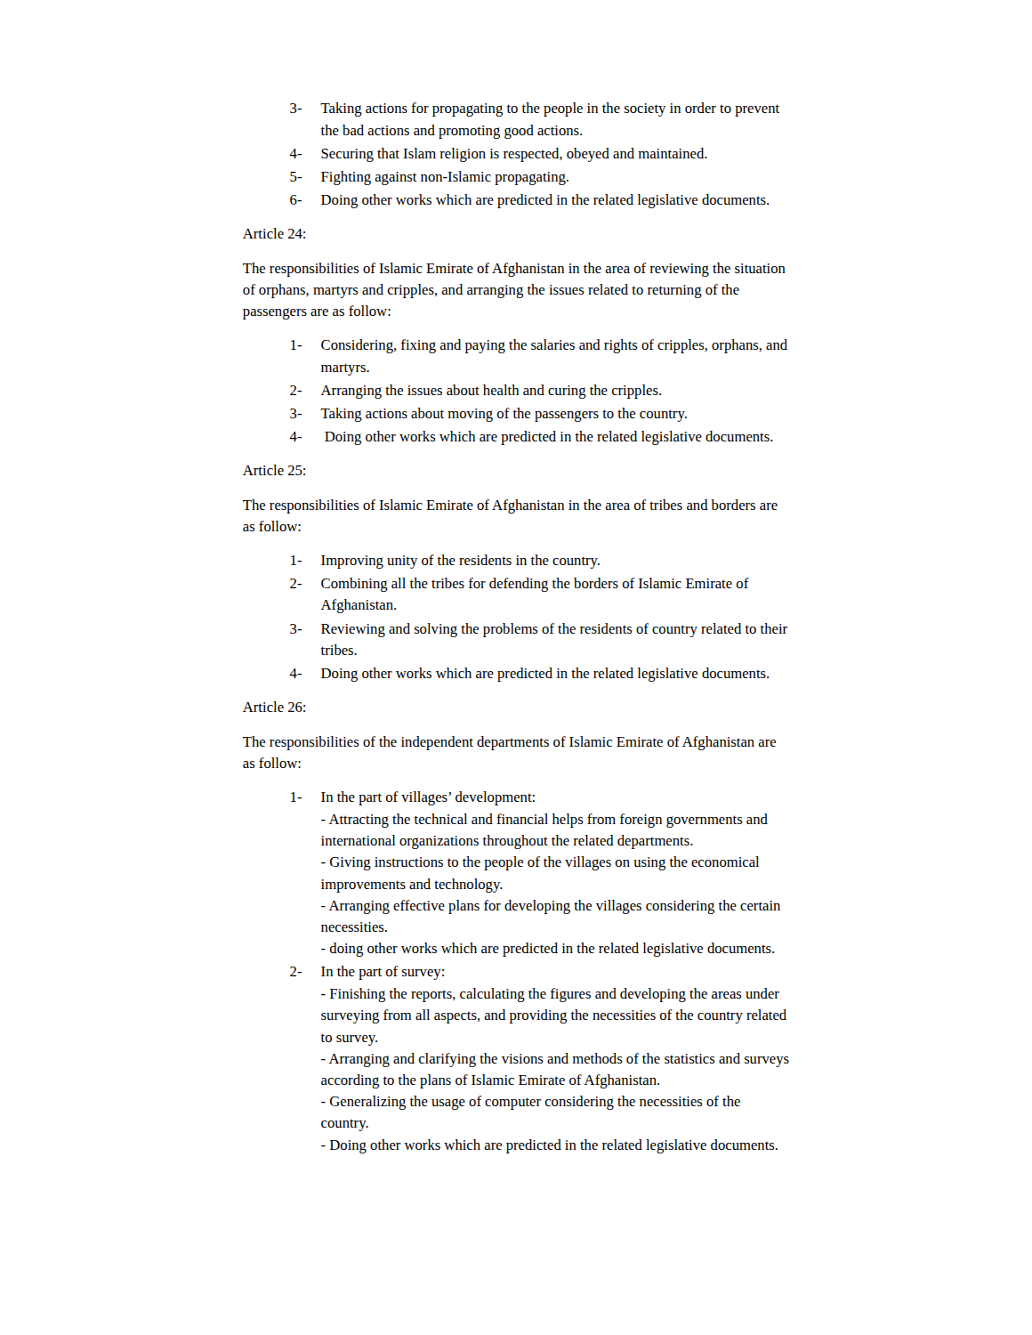3-Taking actions for propagating to the people in the society in order to prevent the bad actions and promoting good actions.
4-Securing that Islam religion is respected, obeyed and maintained.
5-Fighting against non-Islamic propagating.
6-Doing other works which are predicted in the related legislative documents.
Article 24:
The responsibilities of Islamic Emirate of Afghanistan in the area of reviewing the situation of orphans, martyrs and cripples, and arranging the issues related to returning of the passengers are as follow:
1-Considering, fixing and paying the salaries and rights of cripples, orphans, and martyrs.
2-Arranging the issues about health and curing the cripples.
3-Taking actions about moving of the passengers to the country.
4- Doing other works which are predicted in the related legislative documents.
Article 25:
The responsibilities of Islamic Emirate of Afghanistan in the area of tribes and borders are as follow:
1-Improving unity of the residents in the country.
2-Combining all the tribes for defending the borders of Islamic Emirate of Afghanistan.
3-Reviewing and solving the problems of the residents of country related to their tribes.
4-Doing other works which are predicted in the related legislative documents.
Article 26:
The responsibilities of the independent departments of Islamic Emirate of Afghanistan are as follow:
1-In the part of villages’ development:
- Attracting the technical and financial helps from foreign governments and international organizations throughout the related departments.
- Giving instructions to the people of the villages on using the economical improvements and technology.
- Arranging effective plans for developing the villages considering the certain necessities.
- doing other works which are predicted in the related legislative documents.
2-In the part of survey:
- Finishing the reports, calculating the figures and developing the areas under surveying from all aspects, and providing the necessities of the country related to survey.
- Arranging and clarifying the visions and methods of the statistics and surveys according to the plans of Islamic Emirate of Afghanistan.
- Generalizing the usage of computer considering the necessities of the country.
- Doing other works which are predicted in the related legislative documents.